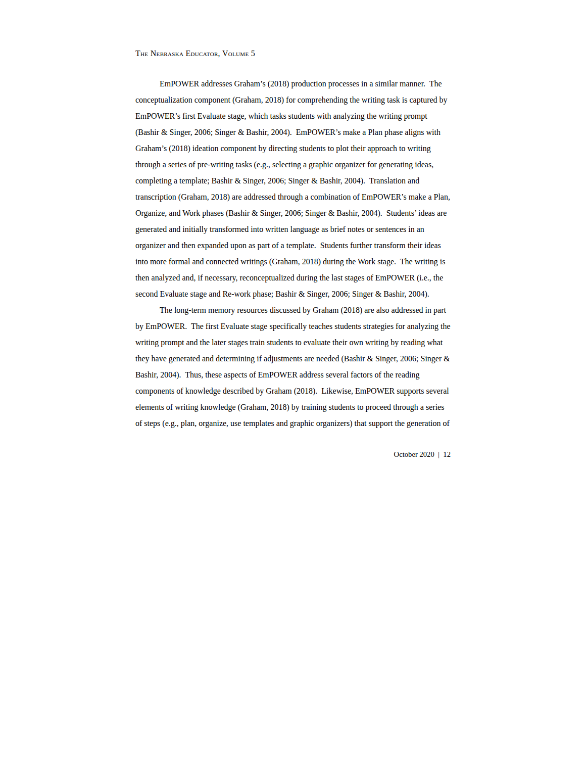The Nebraska Educator, Volume 5
EmPOWER addresses Graham’s (2018) production processes in a similar manner. The conceptualization component (Graham, 2018) for comprehending the writing task is captured by EmPOWER’s first Evaluate stage, which tasks students with analyzing the writing prompt (Bashir & Singer, 2006; Singer & Bashir, 2004). EmPOWER’s make a Plan phase aligns with Graham’s (2018) ideation component by directing students to plot their approach to writing through a series of pre-writing tasks (e.g., selecting a graphic organizer for generating ideas, completing a template; Bashir & Singer, 2006; Singer & Bashir, 2004). Translation and transcription (Graham, 2018) are addressed through a combination of EmPOWER’s make a Plan, Organize, and Work phases (Bashir & Singer, 2006; Singer & Bashir, 2004). Students’ ideas are generated and initially transformed into written language as brief notes or sentences in an organizer and then expanded upon as part of a template. Students further transform their ideas into more formal and connected writings (Graham, 2018) during the Work stage. The writing is then analyzed and, if necessary, reconceptualized during the last stages of EmPOWER (i.e., the second Evaluate stage and Re-work phase; Bashir & Singer, 2006; Singer & Bashir, 2004).
The long-term memory resources discussed by Graham (2018) are also addressed in part by EmPOWER. The first Evaluate stage specifically teaches students strategies for analyzing the writing prompt and the later stages train students to evaluate their own writing by reading what they have generated and determining if adjustments are needed (Bashir & Singer, 2006; Singer & Bashir, 2004). Thus, these aspects of EmPOWER address several factors of the reading components of knowledge described by Graham (2018). Likewise, EmPOWER supports several elements of writing knowledge (Graham, 2018) by training students to proceed through a series of steps (e.g., plan, organize, use templates and graphic organizers) that support the generation of
October 2020|12